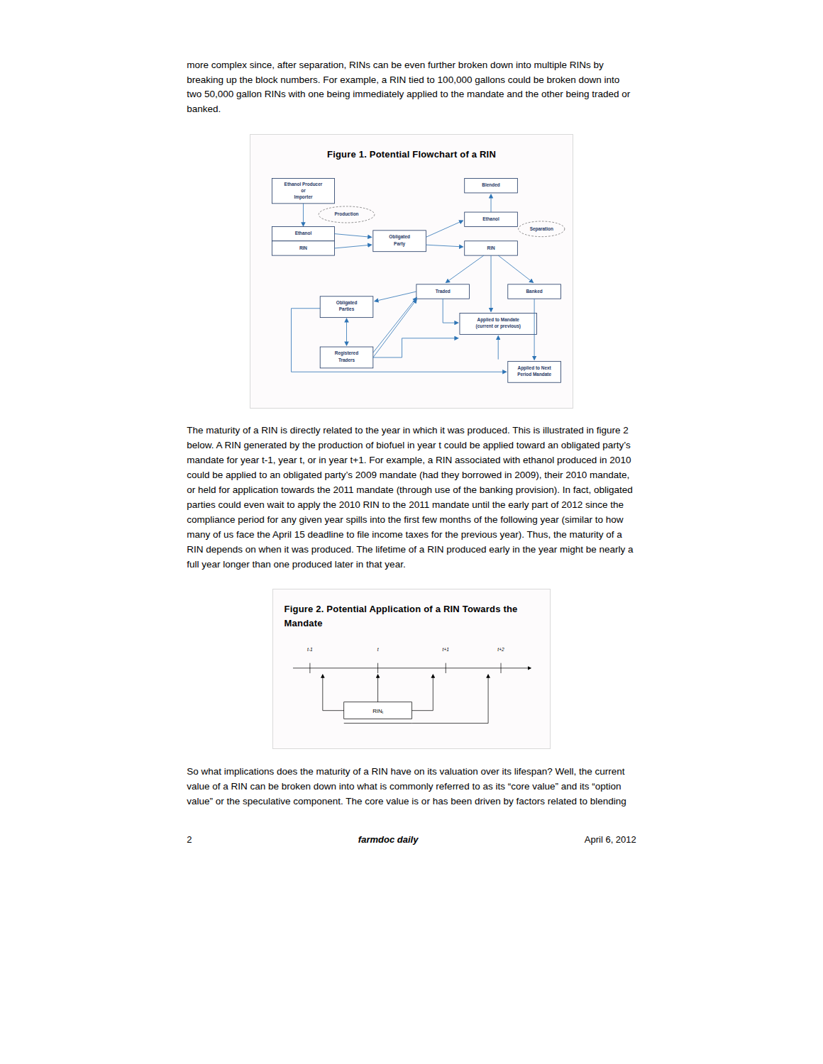more complex since, after separation, RINs can be even further broken down into multiple RINs by breaking up the block numbers. For example, a RIN tied to 100,000 gallons could be broken down into two 50,000 gallon RINs with one being immediately applied to the mandate and the other being traded or banked.
Figure 1. Potential Flowchart of a RIN
Ethanol Producer or Importer Production Ethanol RIN Obligated Party Blended Ethanol RIN Separation Traded Banked Applied to Mandate (current or previous) Applied to Next Period Mandate Obligated Parties Registered Traders
The maturity of a RIN is directly related to the year in which it was produced. This is illustrated in figure 2 below. A RIN generated by the production of biofuel in year t could be applied toward an obligated party’s mandate for year t-1, year t, or in year t+1. For example, a RIN associated with ethanol produced in 2010 could be applied to an obligated party’s 2009 mandate (had they borrowed in 2009), their 2010 mandate, or held for application towards the 2011 mandate (through use of the banking provision). In fact, obligated parties could even wait to apply the 2010 RIN to the 2011 mandate until the early part of 2012 since the compliance period for any given year spills into the first few months of the following year (similar to how many of us face the April 15 deadline to file income taxes for the previous year). Thus, the maturity of a RIN depends on when it was produced. The lifetime of a RIN produced early in the year might be nearly a full year longer than one produced later in that year.
Figure 2. Potential Application of a RIN Towards the Mandate
t-1 t t+1 t+2 RINt
So what implications does the maturity of a RIN have on its valuation over its lifespan? Well, the current value of a RIN can be broken down into what is commonly referred to as its “core value” and its “option value” or the speculative component. The core value is or has been driven by factors related to blending
2
farmdoc daily
April 6, 2012